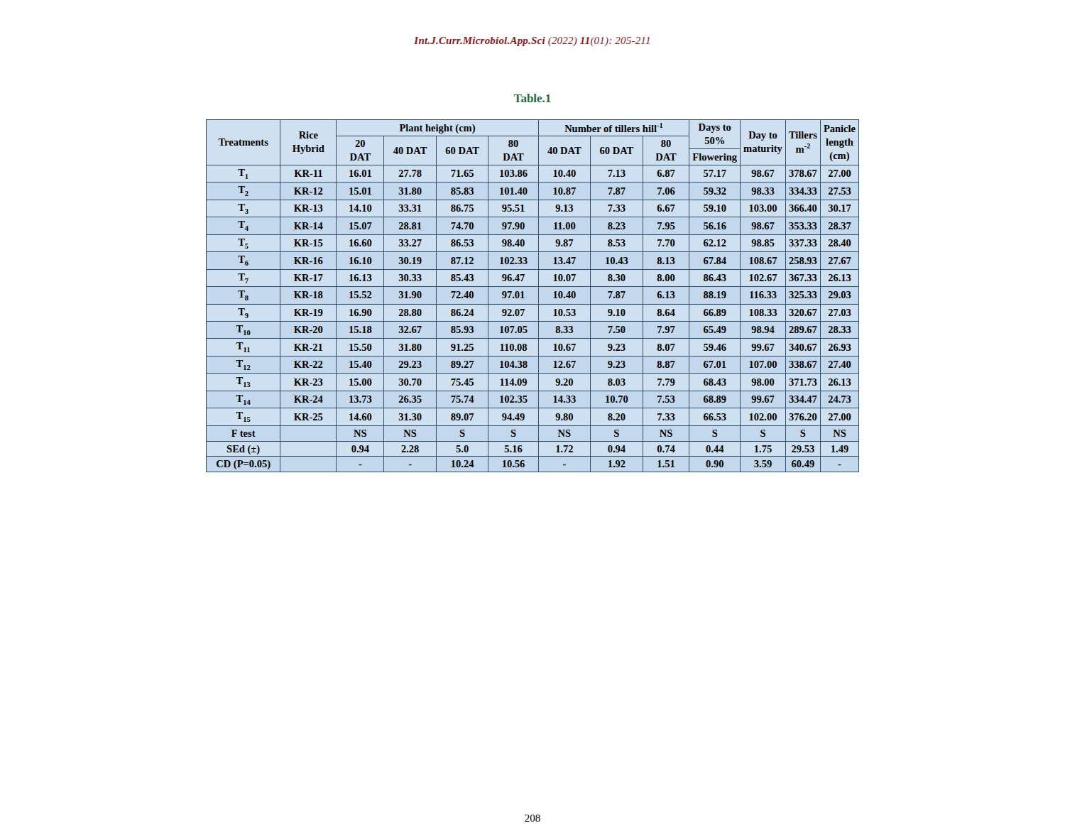Int.J.Curr.Microbiol.App.Sci (2022) 11(01): 205-211
Table.1
| Treatments | Rice Hybrid | Plant height (cm) | Number of tillers hill -1 | Days to 50% | Day to maturity | Tillers m -2 | Panicle length (cm) |
| --- | --- | --- | --- | --- | --- | --- | --- |
| 20 DAT | 40 DAT | 60 DAT | 80 DAT | 40 DAT | 60 DAT | 80 DAT |
| Flowering |
| T 1 | KR-11 | 16.01 | 27.78 | 71.65 | 103.86 | 10.40 | 7.13 | 6.87 | 57.17 | 98.67 | 378.67 | 27.00 |
| T 2 | KR-12 | 15.01 | 31.80 | 85.83 | 101.40 | 10.87 | 7.87 | 7.06 | 59.32 | 98.33 | 334.33 | 27.53 |
| T 3 | KR-13 | 14.10 | 33.31 | 86.75 | 95.51 | 9.13 | 7.33 | 6.67 | 59.10 | 103.00 | 366.40 | 30.17 |
| T 4 | KR-14 | 15.07 | 28.81 | 74.70 | 97.90 | 11.00 | 8.23 | 7.95 | 56.16 | 98.67 | 353.33 | 28.37 |
| T 5 | KR-15 | 16.60 | 33.27 | 86.53 | 98.40 | 9.87 | 8.53 | 7.70 | 62.12 | 98.85 | 337.33 | 28.40 |
| T 6 | KR-16 | 16.10 | 30.19 | 87.12 | 102.33 | 13.47 | 10.43 | 8.13 | 67.84 | 108.67 | 258.93 | 27.67 |
| T 7 | KR-17 | 16.13 | 30.33 | 85.43 | 96.47 | 10.07 | 8.30 | 8.00 | 86.43 | 102.67 | 367.33 | 26.13 |
| T 8 | KR-18 | 15.52 | 31.90 | 72.40 | 97.01 | 10.40 | 7.87 | 6.13 | 88.19 | 116.33 | 325.33 | 29.03 |
| T 9 | KR-19 | 16.90 | 28.80 | 86.24 | 92.07 | 10.53 | 9.10 | 8.64 | 66.89 | 108.33 | 320.67 | 27.03 |
| T 10 | KR-20 | 15.18 | 32.67 | 85.93 | 107.05 | 8.33 | 7.50 | 7.97 | 65.49 | 98.94 | 289.67 | 28.33 |
| T 11 | KR-21 | 15.50 | 31.80 | 91.25 | 110.08 | 10.67 | 9.23 | 8.07 | 59.46 | 99.67 | 340.67 | 26.93 |
| T 12 | KR-22 | 15.40 | 29.23 | 89.27 | 104.38 | 12.67 | 9.23 | 8.87 | 67.01 | 107.00 | 338.67 | 27.40 |
| T 13 | KR-23 | 15.00 | 30.70 | 75.45 | 114.09 | 9.20 | 8.03 | 7.79 | 68.43 | 98.00 | 371.73 | 26.13 |
| T 14 | KR-24 | 13.73 | 26.35 | 75.74 | 102.35 | 14.33 | 10.70 | 7.53 | 68.89 | 99.67 | 334.47 | 24.73 |
| T 15 | KR-25 | 14.60 | 31.30 | 89.07 | 94.49 | 9.80 | 8.20 | 7.33 | 66.53 | 102.00 | 376.20 | 27.00 |
| F test | | NS | NS | S | S | NS | S | NS | S | S | S | NS |
| SEd (±) | | 0.94 | 2.28 | 5.0 | 5.16 | 1.72 | 0.94 | 0.74 | 0.44 | 1.75 | 29.53 | 1.49 |
| CD (P=0.05) | | - | - | 10.24 | 10.56 | - | 1.92 | 1.51 | 0.90 | 3.59 | 60.49 | - |
208